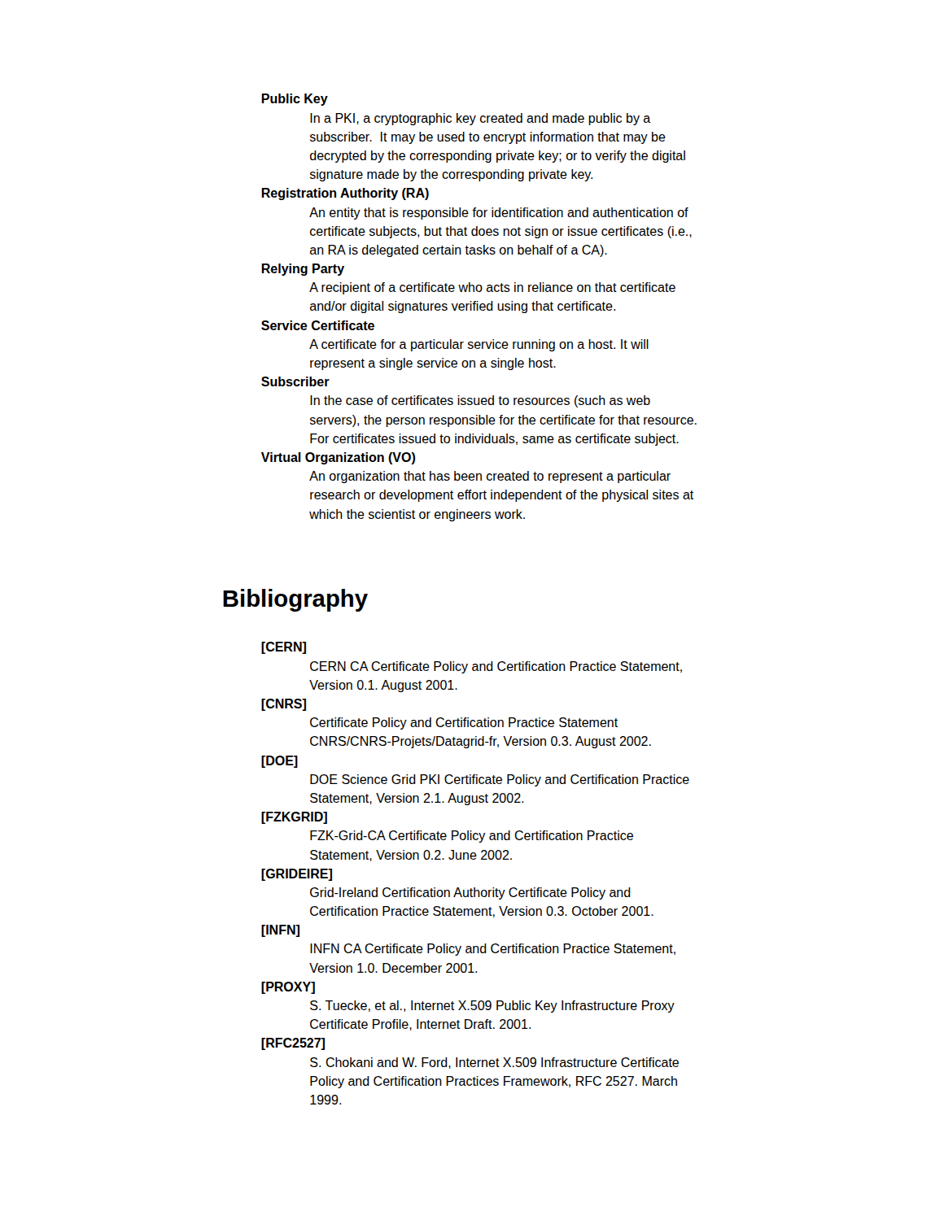Public Key
In a PKI, a cryptographic key created and made public by a subscriber. It may be used to encrypt information that may be decrypted by the corresponding private key; or to verify the digital signature made by the corresponding private key.
Registration Authority (RA)
An entity that is responsible for identification and authentication of certificate subjects, but that does not sign or issue certificates (i.e., an RA is delegated certain tasks on behalf of a CA).
Relying Party
A recipient of a certificate who acts in reliance on that certificate and/or digital signatures verified using that certificate.
Service Certificate
A certificate for a particular service running on a host. It will represent a single service on a single host.
Subscriber
In the case of certificates issued to resources (such as web servers), the person responsible for the certificate for that resource. For certificates issued to individuals, same as certificate subject.
Virtual Organization (VO)
An organization that has been created to represent a particular research or development effort independent of the physical sites at which the scientist or engineers work.
Bibliography
[CERN]
CERN CA Certificate Policy and Certification Practice Statement, Version 0.1. August 2001.
[CNRS]
Certificate Policy and Certification Practice Statement CNRS/CNRS-Projets/Datagrid-fr, Version 0.3. August 2002.
[DOE]
DOE Science Grid PKI Certificate Policy and Certification Practice Statement, Version 2.1. August 2002.
[FZKGRID]
FZK-Grid-CA Certificate Policy and Certification Practice Statement, Version 0.2. June 2002.
[GRIDEIRE]
Grid-Ireland Certification Authority Certificate Policy and Certification Practice Statement, Version 0.3. October 2001.
[INFN]
INFN CA Certificate Policy and Certification Practice Statement, Version 1.0. December 2001.
[PROXY]
S. Tuecke, et al., Internet X.509 Public Key Infrastructure Proxy Certificate Profile, Internet Draft. 2001.
[RFC2527]
S. Chokani and W. Ford, Internet X.509 Infrastructure Certificate Policy and Certification Practices Framework, RFC 2527. March 1999.